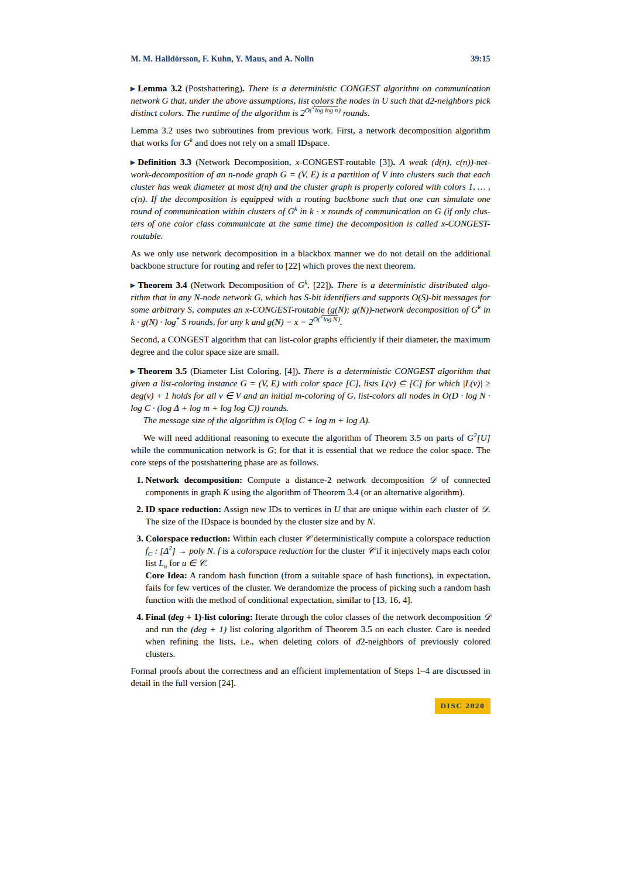M. M. Halldórsson, F. Kuhn, Y. Maus, and A. Nolin 39:15
▸Lemma 3.2 (Postshattering). There is a deterministic CONGEST algorithm on communication network G that, under the above assumptions, list colors the nodes in U such that d2-neighbors pick distinct colors. The runtime of the algorithm is 2O(log log n) rounds.
Lemma 3.2 uses two subroutines from previous work. First, a network decomposition algorithm that works for Gk and does not rely on a small IDspace.
▸Definition 3.3 (Network Decomposition, x-CONGEST-routable [3]). A weak (d(n), c(n))-network-decomposition of an n-node graph G = (V, E) is a partition of V into clusters such that each cluster has weak diameter at most d(n) and the cluster graph is properly colored with colors 1, … , c(n). If the decomposition is equipped with a routing backbone such that one can simulate one round of communication within clusters of Gk in k · x rounds of communication on G (if only clusters of one color class communicate at the same time) the decomposition is called x-CONGEST-routable.
As we only use network decomposition in a blackbox manner we do not detail on the additional backbone structure for routing and refer to [22] which proves the next theorem.
▸Theorem 3.4 (Network Decomposition of Gk, [22]). There is a deterministic distributed algorithm that in any N-node network G, which has S-bit identifiers and supports O(S)-bit messages for some arbitrary S, computes an x-CONGEST-routable (g(N); g(N))-network decomposition of Gk in k · g(N) · log* S rounds, for any k and g(N) = x = 2O(log N).
Second, a CONGEST algorithm that can list-color graphs efficiently if their diameter, the maximum degree and the color space size are small.
▸Theorem 3.5 (Diameter List Coloring, [4]). There is a deterministic CONGEST algorithm that given a list-coloring instance G = (V, E) with color space [C], lists L(v) ⊆ [C] for which |L(v)| ≥ deg(v) + 1 holds for all v ∈ V and an initial m-coloring of G, list-colors all nodes in O(D · log N · log C · (log Δ + log m + log log C)) rounds.
The message size of the algorithm is O(log C + log m + log Δ).
We will need additional reasoning to execute the algorithm of Theorem 3.5 on parts of G2[U] while the communication network is G; for that it is essential that we reduce the color space. The core steps of the postshattering phase are as follows.
Network decomposition: Compute a distance-2 network decomposition 𝒟 of connected components in graph K using the algorithm of Theorem 3.4 (or an alternative algorithm).
ID space reduction: Assign new IDs to vertices in U that are unique within each cluster of 𝒟. The size of the IDspace is bounded by the cluster size and by N.
Colorspace reduction: Within each cluster 𝒞 deterministically compute a colorspace reduction fC : [Δ2] → poly N. f is a colorspace reduction for the cluster 𝒞 if it injectively maps each color list Lu for u ∈ 𝒞.
Core Idea: A random hash function (from a suitable space of hash functions), in expectation, fails for few vertices of the cluster. We derandomize the process of picking such a random hash function with the method of conditional expectation, similar to [13, 16, 4].
Final (deg + 1)-list coloring: Iterate through the color classes of the network decomposition 𝒟 and run the (deg + 1) list coloring algorithm of Theorem 3.5 on each cluster. Care is needed when refining the lists, i.e., when deleting colors of d2-neighbors of previously colored clusters.
Formal proofs about the correctness and an efficient implementation of Steps 1–4 are discussed in detail in the full version [24].
DISC 2020